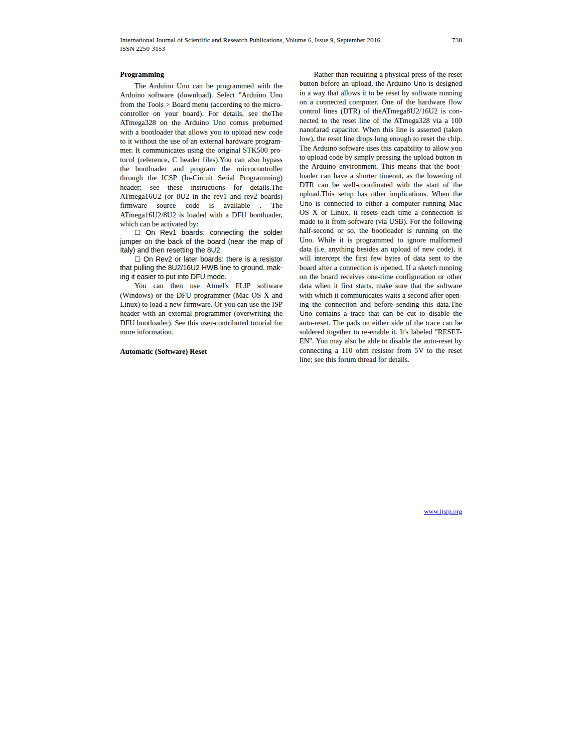International Journal of Scientific and Research Publications, Volume 6, Issue 9, September 2016
738
ISSN 2250-3153
Programming
The Arduino Uno can be programmed with the Arduino software (download). Select "Arduino Uno from the Tools > Board menu (according to the microcontroller on your board). For details, see theThe ATmega328 on the Arduino Uno comes preburned with a bootloader that allows you to upload new code to it without the use of an external hardware programmer. It communicates using the original STK500 protocol (reference, C header files).You can also bypass the bootloader and program the microcontroller through the ICSP (In-Circuit Serial Programming) header; see these instructions for details.The ATmega16U2 (or 8U2 in the rev1 and rev2 boards) firmware source code is available . The ATmega16U2/8U2 is loaded with a DFU bootloader, which can be activated by:
☐ On Rev1 boards: connecting the solder jumper on the back of the board (near the map of Italy) and then resetting the 8U2.
☐ On Rev2 or later boards: there is a resistor that pulling the 8U2/16U2 HWB line to ground, making it easier to put into DFU mode.
You can then use Atmel's FLIP software (Windows) or the DFU programmer (Mac OS X and Linux) to load a new firmware. Or you can use the ISP header with an external programmer (overwriting the DFU bootloader). See this user-contributed tutorial for more information.
Automatic (Software) Reset
Rather than requiring a physical press of the reset button before an upload, the Arduino Uno is designed in a way that allows it to be reset by software running on a connected computer. One of the hardware flow control lines (DTR) of theATmega8U2/16U2 is connected to the reset line of the ATmega328 via a 100 nanofarad capacitor. When this line is asserted (taken low), the reset line drops long enough to reset the chip. The Arduino software uses this capability to allow you to upload code by simply pressing the upload button in the Arduino environment. This means that the bootloader can have a shorter timeout, as the lowering of DTR can be well-coordinated with the start of the upload.This setup has other implications. When the Uno is connected to either a computer running Mac OS X or Linux, it resets each time a connection is made to it from software (via USB). For the following half-second or so, the bootloader is running on the Uno. While it is programmed to ignore malformed data (i.e. anything besides an upload of new code), it will intercept the first few bytes of data sent to the board after a connection is opened. If a sketch running on the board receives one-time configuration or other data when it first starts, make sure that the software with which it communicates waits a second after opening the connection and before sending this data.The Uno contains a trace that can be cut to disable the auto-reset. The pads on either side of the trace can be soldered together to re-enable it. It's labeled "RESET-EN". You may also be able to disable the auto-reset by connecting a 110 ohm resistor from 5V to the reset line; see this forum thread for details.
www.ijsrp.org